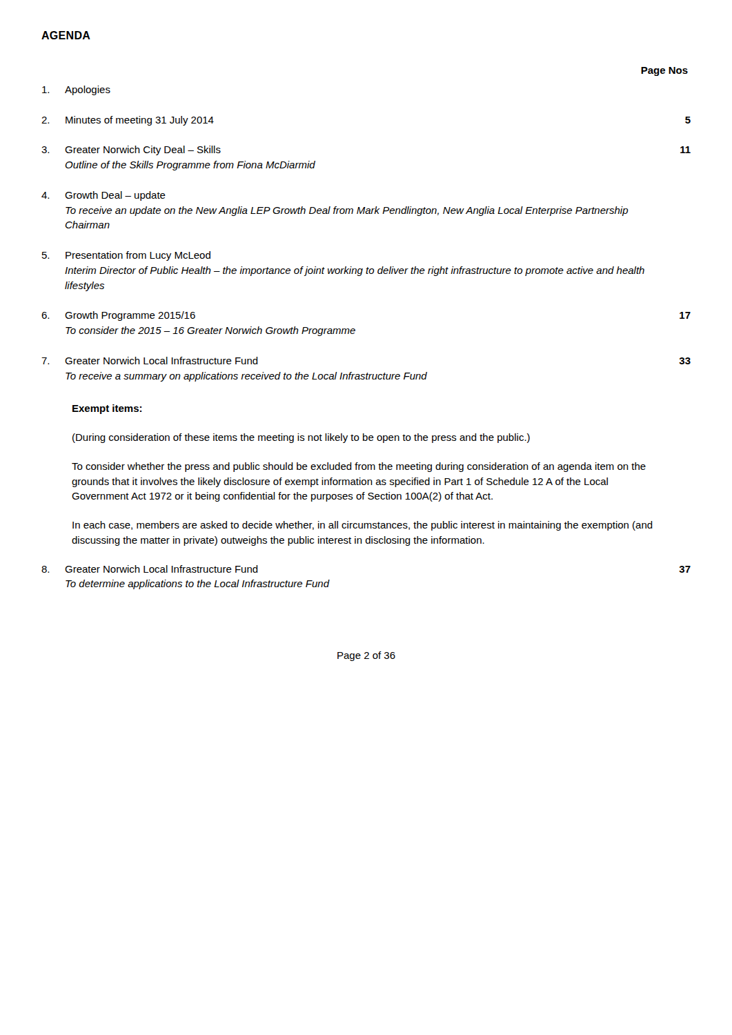AGENDA
Page Nos
| 1. | Apologies | |
| 2. | Minutes of meeting 31 July 2014 | 5 |
| 3. | Greater Norwich City Deal – Skills Outline of the Skills Programme from Fiona McDiarmid | 11 |
| 4. | Growth Deal – update To receive an update on the New Anglia LEP Growth Deal from Mark Pendlington, New Anglia Local Enterprise Partnership Chairman | |
| 5. | Presentation from Lucy McLeod Interim Director of Public Health – the importance of joint working to deliver the right infrastructure to promote active and health lifestyles | |
| 6. | Growth Programme 2015/16 To consider the 2015 – 16 Greater Norwich Growth Programme | 17 |
| 7. | Greater Norwich Local Infrastructure Fund To receive a summary on applications received to the Local Infrastructure Fund | 33 |
Exempt items:
(During consideration of these items the meeting is not likely to be open to the press and the public.)
To consider whether the press and public should be excluded from the meeting during consideration of an agenda item on the grounds that it involves the likely disclosure of exempt information as specified in Part 1 of Schedule 12 A of the Local Government Act 1972 or it being confidential for the purposes of Section 100A(2) of that Act.
In each case, members are asked to decide whether, in all circumstances, the public interest in maintaining the exemption (and discussing the matter in private) outweighs the public interest in disclosing the information.
| 8. | Greater Norwich Local Infrastructure Fund To determine applications to the Local Infrastructure Fund | 37 |
Page 2 of 36